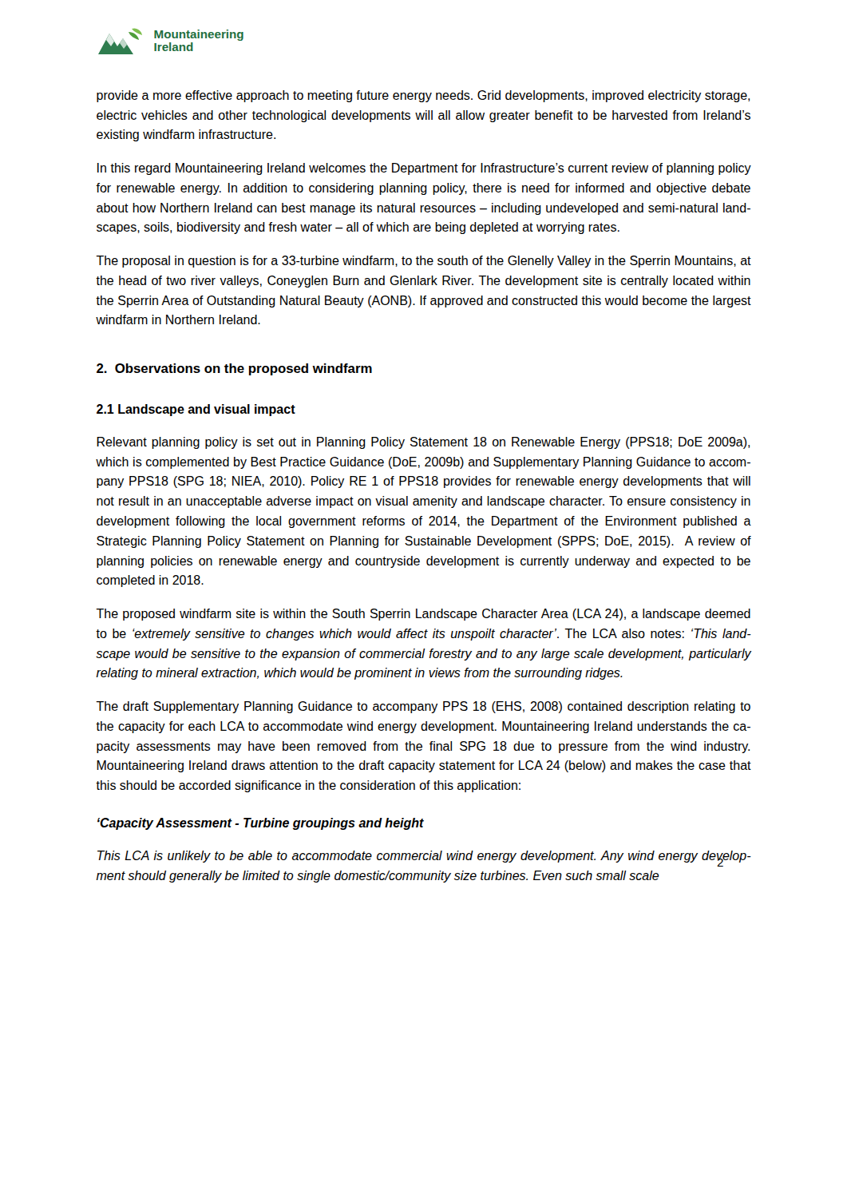Mountaineering Ireland logo
Mountaineering Ireland
provide a more effective approach to meeting future energy needs. Grid developments, improved electricity storage, electric vehicles and other technological developments will all allow greater benefit to be harvested from Ireland’s existing windfarm infrastructure.
In this regard Mountaineering Ireland welcomes the Department for Infrastructure’s current review of planning policy for renewable energy. In addition to considering planning policy, there is need for informed and objective debate about how Northern Ireland can best manage its natural resources – including undeveloped and semi-natural landscapes, soils, biodiversity and fresh water – all of which are being depleted at worrying rates.
The proposal in question is for a 33-turbine windfarm, to the south of the Glenelly Valley in the Sperrin Mountains, at the head of two river valleys, Coneyglen Burn and Glenlark River. The development site is centrally located within the Sperrin Area of Outstanding Natural Beauty (AONB). If approved and constructed this would become the largest windfarm in Northern Ireland.
2. Observations on the proposed windfarm
2.1 Landscape and visual impact
Relevant planning policy is set out in Planning Policy Statement 18 on Renewable Energy (PPS18; DoE 2009a), which is complemented by Best Practice Guidance (DoE, 2009b) and Supplementary Planning Guidance to accompany PPS18 (SPG 18; NIEA, 2010). Policy RE 1 of PPS18 provides for renewable energy developments that will not result in an unacceptable adverse impact on visual amenity and landscape character. To ensure consistency in development following the local government reforms of 2014, the Department of the Environment published a Strategic Planning Policy Statement on Planning for Sustainable Development (SPPS; DoE, 2015). A review of planning policies on renewable energy and countryside development is currently underway and expected to be completed in 2018.
The proposed windfarm site is within the South Sperrin Landscape Character Area (LCA 24), a landscape deemed to be ‘extremely sensitive to changes which would affect its unspoilt character’. The LCA also notes: ‘This landscape would be sensitive to the expansion of commercial forestry and to any large scale development, particularly relating to mineral extraction, which would be prominent in views from the surrounding ridges.
The draft Supplementary Planning Guidance to accompany PPS 18 (EHS, 2008) contained description relating to the capacity for each LCA to accommodate wind energy development. Mountaineering Ireland understands the capacity assessments may have been removed from the final SPG 18 due to pressure from the wind industry. Mountaineering Ireland draws attention to the draft capacity statement for LCA 24 (below) and makes the case that this should be accorded significance in the consideration of this application:
‘Capacity Assessment - Turbine groupings and height
This LCA is unlikely to be able to accommodate commercial wind energy development. Any wind energy development should generally be limited to single domestic/community size turbines. Even such small scale
2